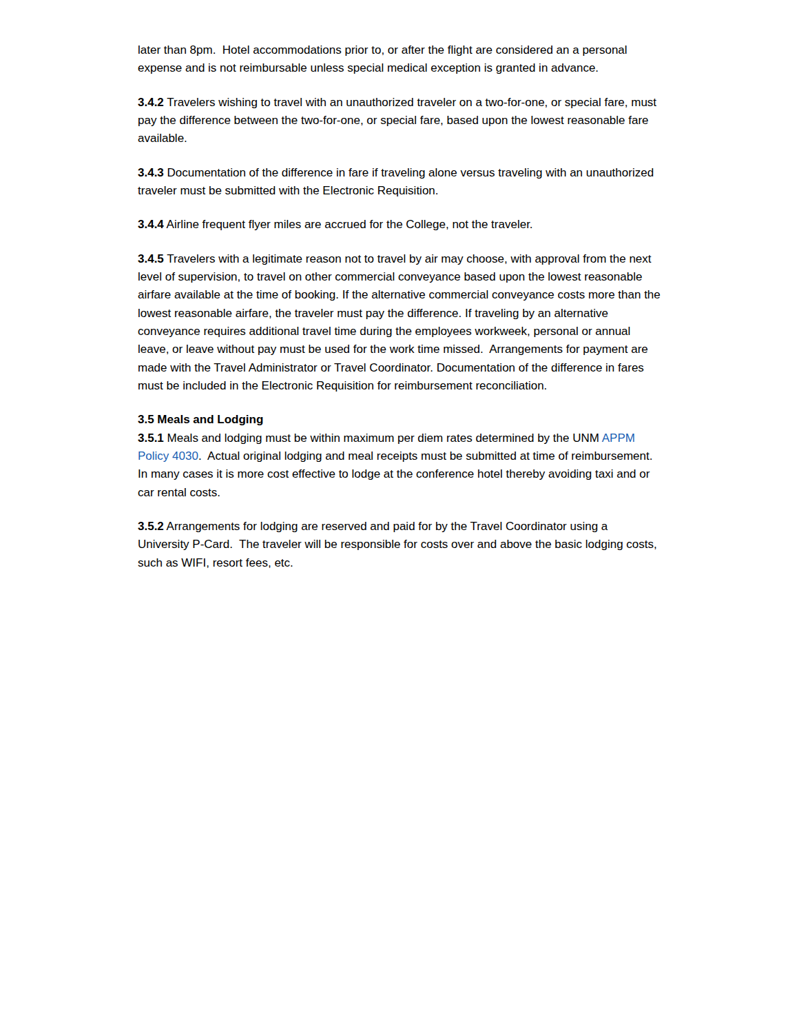later than 8pm. Hotel accommodations prior to, or after the flight are considered an a personal expense and is not reimbursable unless special medical exception is granted in advance.
3.4.2 Travelers wishing to travel with an unauthorized traveler on a two-for-one, or special fare, must pay the difference between the two-for-one, or special fare, based upon the lowest reasonable fare available.
3.4.3 Documentation of the difference in fare if traveling alone versus traveling with an unauthorized traveler must be submitted with the Electronic Requisition.
3.4.4 Airline frequent flyer miles are accrued for the College, not the traveler.
3.4.5 Travelers with a legitimate reason not to travel by air may choose, with approval from the next level of supervision, to travel on other commercial conveyance based upon the lowest reasonable airfare available at the time of booking. If the alternative commercial conveyance costs more than the lowest reasonable airfare, the traveler must pay the difference. If traveling by an alternative conveyance requires additional travel time during the employees workweek, personal or annual leave, or leave without pay must be used for the work time missed. Arrangements for payment are made with the Travel Administrator or Travel Coordinator. Documentation of the difference in fares must be included in the Electronic Requisition for reimbursement reconciliation.
3.5 Meals and Lodging
3.5.1 Meals and lodging must be within maximum per diem rates determined by the UNM APPM Policy 4030. Actual original lodging and meal receipts must be submitted at time of reimbursement. In many cases it is more cost effective to lodge at the conference hotel thereby avoiding taxi and or car rental costs.
3.5.2 Arrangements for lodging are reserved and paid for by the Travel Coordinator using a University P-Card. The traveler will be responsible for costs over and above the basic lodging costs, such as WIFI, resort fees, etc.